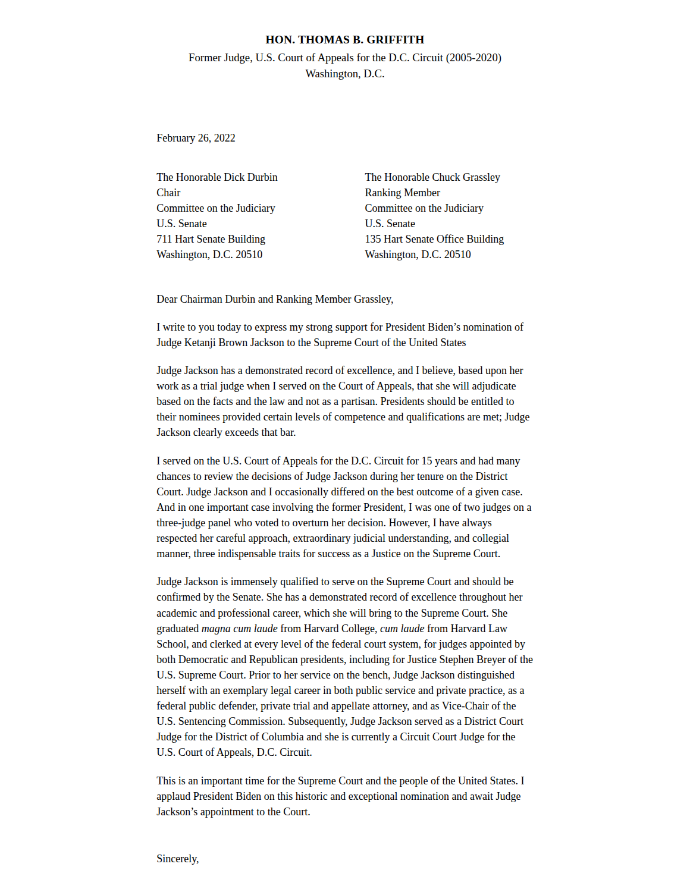HON. THOMAS B. GRIFFITH
Former Judge, U.S. Court of Appeals for the D.C. Circuit (2005-2020)
Washington, D.C.
February 26, 2022
| The Honorable Dick Durbin Chair Committee on the Judiciary U.S. Senate 711 Hart Senate Building Washington, D.C. 20510 | The Honorable Chuck Grassley Ranking Member Committee on the Judiciary U.S. Senate 135 Hart Senate Office Building Washington, D.C. 20510 |
Dear Chairman Durbin and Ranking Member Grassley,
I write to you today to express my strong support for President Biden’s nomination of Judge Ketanji Brown Jackson to the Supreme Court of the United States
Judge Jackson has a demonstrated record of excellence, and I believe, based upon her work as a trial judge when I served on the Court of Appeals, that she will adjudicate based on the facts and the law and not as a partisan. Presidents should be entitled to their nominees provided certain levels of competence and qualifications are met; Judge Jackson clearly exceeds that bar.
I served on the U.S. Court of Appeals for the D.C. Circuit for 15 years and had many chances to review the decisions of Judge Jackson during her tenure on the District Court. Judge Jackson and I occasionally differed on the best outcome of a given case. And in one important case involving the former President, I was one of two judges on a three-judge panel who voted to overturn her decision. However, I have always respected her careful approach, extraordinary judicial understanding, and collegial manner, three indispensable traits for success as a Justice on the Supreme Court.
Judge Jackson is immensely qualified to serve on the Supreme Court and should be confirmed by the Senate. She has a demonstrated record of excellence throughout her academic and professional career, which she will bring to the Supreme Court. She graduated magna cum laude from Harvard College, cum laude from Harvard Law School, and clerked at every level of the federal court system, for judges appointed by both Democratic and Republican presidents, including for Justice Stephen Breyer of the U.S. Supreme Court. Prior to her service on the bench, Judge Jackson distinguished herself with an exemplary legal career in both public service and private practice, as a federal public defender, private trial and appellate attorney, and as Vice-Chair of the U.S. Sentencing Commission. Subsequently, Judge Jackson served as a District Court Judge for the District of Columbia and she is currently a Circuit Court Judge for the U.S. Court of Appeals, D.C. Circuit.
This is an important time for the Supreme Court and the people of the United States. I applaud President Biden on this historic and exceptional nomination and await Judge Jackson’s appointment to the Court.
Sincerely,